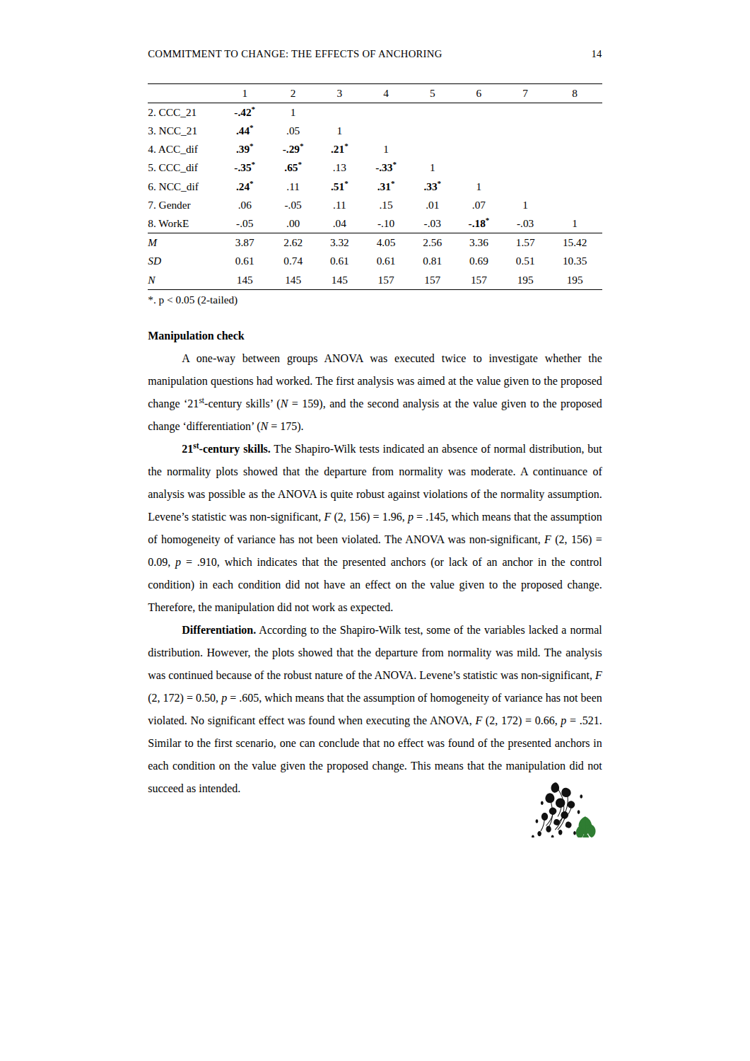Commitment to Change: The Effects of Anchoring 14
| | 1 | 2 | 3 | 4 | 5 | 6 | 7 | 8 |
| --- | --- | --- | --- | --- | --- | --- | --- | --- |
| 2. CCC_21 | -.42 * | 1 | | | | | | |
| 3. NCC_21 | .44 * | .05 | 1 | | | | | |
| 4. ACC_dif | .39 * | -.29 * | .21 * | 1 | | | | |
| 5. CCC_dif | -.35 * | .65 * | .13 | -.33 * | 1 | | | |
| 6. NCC_dif | .24 * | .11 | .51 * | .31 * | .33 * | 1 | | |
| 7. Gender | .06 | -.05 | .11 | .15 | .01 | .07 | 1 | |
| 8. WorkE | -.05 | .00 | .04 | -.10 | -.03 | -.18 * | -.03 | 1 |
| M | 3.87 | 2.62 | 3.32 | 4.05 | 2.56 | 3.36 | 1.57 | 15.42 |
| SD | 0.61 | 0.74 | 0.61 | 0.61 | 0.81 | 0.69 | 0.51 | 10.35 |
| N | 145 | 145 | 145 | 157 | 157 | 157 | 195 | 195 |
*. p < 0.05 (2-tailed)
Manipulation check
A one-way between groups ANOVA was executed twice to investigate whether the manipulation questions had worked. The first analysis was aimed at the value given to the proposed change ‘21st-century skills’ (N = 159), and the second analysis at the value given to the proposed change ‘differentiation’ (N = 175).
21st-century skills. The Shapiro-Wilk tests indicated an absence of normal distribution, but the normality plots showed that the departure from normality was moderate. A continuance of analysis was possible as the ANOVA is quite robust against violations of the normality assumption. Levene’s statistic was non-significant, F (2, 156) = 1.96, p = .145, which means that the assumption of homogeneity of variance has not been violated. The ANOVA was non-significant, F (2, 156) = 0.09, p = .910, which indicates that the presented anchors (or lack of an anchor in the control condition) in each condition did not have an effect on the value given to the proposed change. Therefore, the manipulation did not work as expected.
Differentiation. According to the Shapiro-Wilk test, some of the variables lacked a normal distribution. However, the plots showed that the departure from normality was mild. The analysis was continued because of the robust nature of the ANOVA. Levene’s statistic was non-significant, F (2, 172) = 0.50, p = .605, which means that the assumption of homogeneity of variance has not been violated. No significant effect was found when executing the ANOVA, F (2, 172) = 0.66, p = .521. Similar to the first scenario, one can conclude that no effect was found of the presented anchors in each condition on the value given the proposed change. This means that the manipulation did not succeed as intended.